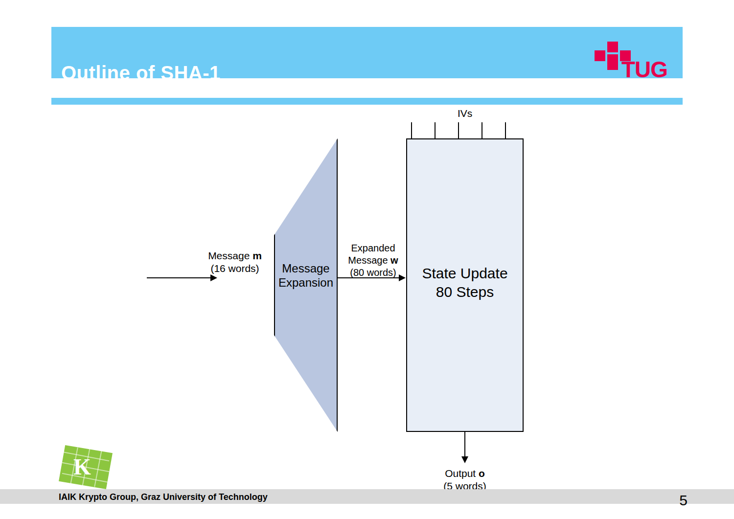Outline of SHA-1
TUG
IVs
State Update
80 Steps
Message
Expansion
Message m
(16 words)
Expanded
Message w
(80 words)
Output o
(5 words)
K
IAIK Krypto Group, Graz University of Technology
5